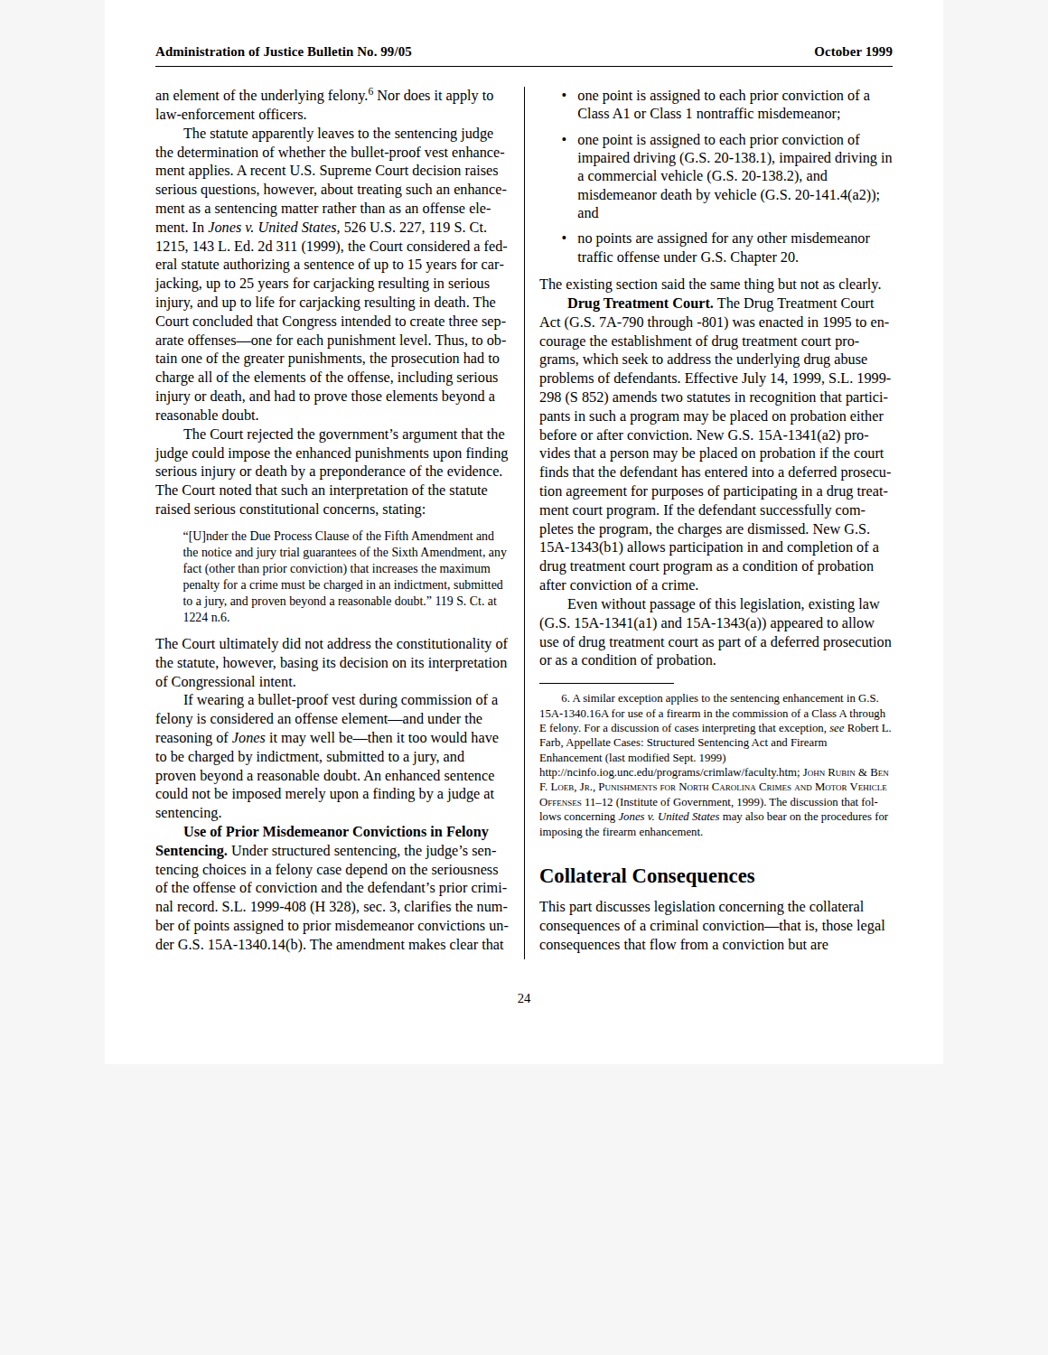Administration of Justice Bulletin No. 99/05 October 1999
an element of the underlying felony.6 Nor does it apply to law-enforcement officers.
The statute apparently leaves to the sentencing judge the determination of whether the bullet-proof vest enhancement applies. A recent U.S. Supreme Court decision raises serious questions, however, about treating such an enhancement as a sentencing matter rather than as an offense element. In Jones v. United States, 526 U.S. 227, 119 S. Ct. 1215, 143 L. Ed. 2d 311 (1999), the Court considered a federal statute authorizing a sentence of up to 15 years for carjacking, up to 25 years for carjacking resulting in serious injury, and up to life for carjacking resulting in death. The Court concluded that Congress intended to create three separate offenses—one for each punishment level. Thus, to obtain one of the greater punishments, the prosecution had to charge all of the elements of the offense, including serious injury or death, and had to prove those elements beyond a reasonable doubt.
The Court rejected the government’s argument that the judge could impose the enhanced punishments upon finding serious injury or death by a preponderance of the evidence. The Court noted that such an interpretation of the statute raised serious constitutional concerns, stating:
“[U]nder the Due Process Clause of the Fifth Amendment and the notice and jury trial guarantees of the Sixth Amendment, any fact (other than prior conviction) that increases the maximum penalty for a crime must be charged in an indictment, submitted to a jury, and proven beyond a reasonable doubt.” 119 S. Ct. at 1224 n.6.
The Court ultimately did not address the constitutionality of the statute, however, basing its decision on its interpretation of Congressional intent.
If wearing a bullet-proof vest during commission of a felony is considered an offense element—and under the reasoning of Jones it may well be—then it too would have to be charged by indictment, submitted to a jury, and proven beyond a reasonable doubt. An enhanced sentence could not be imposed merely upon a finding by a judge at sentencing.
Use of Prior Misdemeanor Convictions in Felony Sentencing. Under structured sentencing, the judge’s sentencing choices in a felony case depend on the seriousness of the offense of conviction and the defendant’s prior criminal record. S.L. 1999-408 (H 328), sec. 3, clarifies the number of points assigned to prior misdemeanor convictions under G.S. 15A-1340.14(b). The amendment makes clear that
one point is assigned to each prior conviction of a Class A1 or Class 1 nontraffic misdemeanor;
one point is assigned to each prior conviction of impaired driving (G.S. 20-138.1), impaired driving in a commercial vehicle (G.S. 20-138.2), and misdemeanor death by vehicle (G.S. 20-141.4(a2)); and
no points are assigned for any other misdemeanor traffic offense under G.S. Chapter 20.
The existing section said the same thing but not as clearly.
Drug Treatment Court. The Drug Treatment Court Act (G.S. 7A-790 through -801) was enacted in 1995 to encourage the establishment of drug treatment court programs, which seek to address the underlying drug abuse problems of defendants. Effective July 14, 1999, S.L. 1999-298 (S 852) amends two statutes in recognition that participants in such a program may be placed on probation either before or after conviction. New G.S. 15A-1341(a2) provides that a person may be placed on probation if the court finds that the defendant has entered into a deferred prosecution agreement for purposes of participating in a drug treatment court program. If the defendant successfully completes the program, the charges are dismissed. New G.S. 15A-1343(b1) allows participation in and completion of a drug treatment court program as a condition of probation after conviction of a crime.
Even without passage of this legislation, existing law (G.S. 15A-1341(a1) and 15A-1343(a)) appeared to allow use of drug treatment court as part of a deferred prosecution or as a condition of probation.
6. A similar exception applies to the sentencing enhancement in G.S. 15A-1340.16A for use of a firearm in the commission of a Class A through E felony. For a discussion of cases interpreting that exception, see Robert L. Farb, Appellate Cases: Structured Sentencing Act and Firearm Enhancement (last modified Sept. 1999) http://ncinfo.iog.unc.edu/programs/crimlaw/faculty.htm; John Rubin & Ben F. Loeb, Jr., Punishments for North Carolina Crimes and Motor Vehicle Offenses 11–12 (Institute of Government, 1999). The discussion that follows concerning Jones v. United States may also bear on the procedures for imposing the firearm enhancement.
Collateral Consequences
This part discusses legislation concerning the collateral consequences of a criminal conviction—that is, those legal consequences that flow from a conviction but are
24